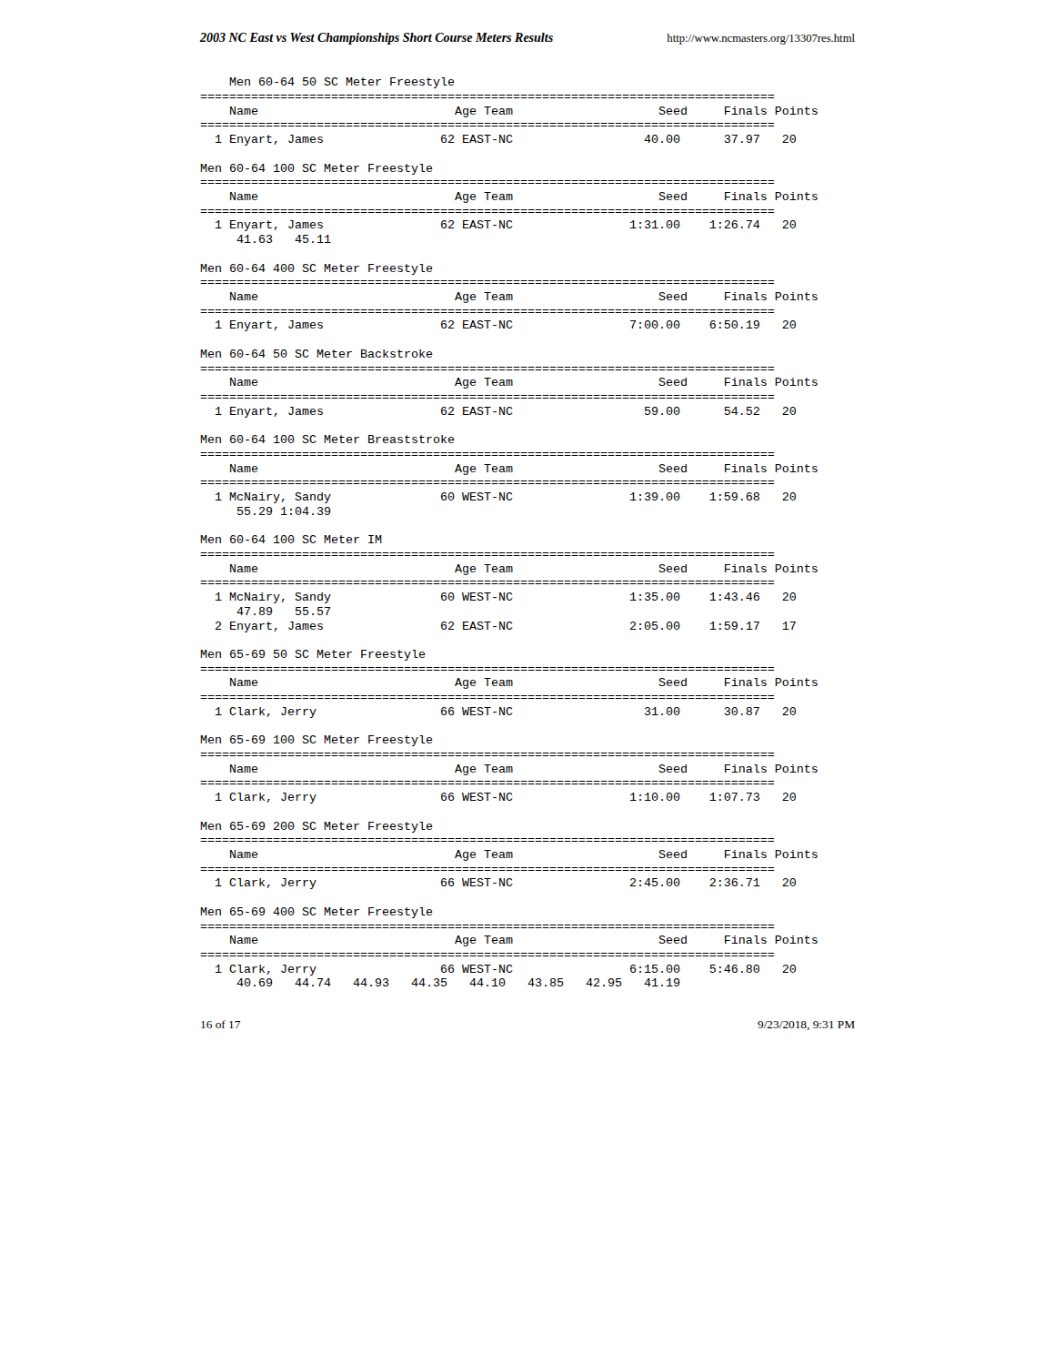2003 NC East vs West Championships Short Course Meters Results http://www.ncmasters.org/13307res.html
    Men 60-64 50 SC Meter Freestyle
===============================================================================
    Name                           Age Team                    Seed     Finals Points
===============================================================================
  1 Enyart, James                62 EAST-NC                  40.00      37.97   20

Men 60-64 100 SC Meter Freestyle
===============================================================================
    Name                           Age Team                    Seed     Finals Points
===============================================================================
  1 Enyart, James                62 EAST-NC                1:31.00    1:26.74   20
     41.63   45.11

Men 60-64 400 SC Meter Freestyle
===============================================================================
    Name                           Age Team                    Seed     Finals Points
===============================================================================
  1 Enyart, James                62 EAST-NC                7:00.00    6:50.19   20

Men 60-64 50 SC Meter Backstroke
===============================================================================
    Name                           Age Team                    Seed     Finals Points
===============================================================================
  1 Enyart, James                62 EAST-NC                  59.00      54.52   20

Men 60-64 100 SC Meter Breaststroke
===============================================================================
    Name                           Age Team                    Seed     Finals Points
===============================================================================
  1 McNairy, Sandy               60 WEST-NC                1:39.00    1:59.68   20
     55.29 1:04.39

Men 60-64 100 SC Meter IM
===============================================================================
    Name                           Age Team                    Seed     Finals Points
===============================================================================
  1 McNairy, Sandy               60 WEST-NC                1:35.00    1:43.46   20
     47.89   55.57
  2 Enyart, James                62 EAST-NC                2:05.00    1:59.17   17

Men 65-69 50 SC Meter Freestyle
===============================================================================
    Name                           Age Team                    Seed     Finals Points
===============================================================================
  1 Clark, Jerry                 66 WEST-NC                  31.00      30.87   20

Men 65-69 100 SC Meter Freestyle
===============================================================================
    Name                           Age Team                    Seed     Finals Points
===============================================================================
  1 Clark, Jerry                 66 WEST-NC                1:10.00    1:07.73   20

Men 65-69 200 SC Meter Freestyle
===============================================================================
    Name                           Age Team                    Seed     Finals Points
===============================================================================
  1 Clark, Jerry                 66 WEST-NC                2:45.00    2:36.71   20

Men 65-69 400 SC Meter Freestyle
===============================================================================
    Name                           Age Team                    Seed     Finals Points
===============================================================================
  1 Clark, Jerry                 66 WEST-NC                6:15.00    5:46.80   20
     40.69   44.74   44.93   44.35   44.10   43.85   42.95   41.19
16 of 17 9/23/2018, 9:31 PM